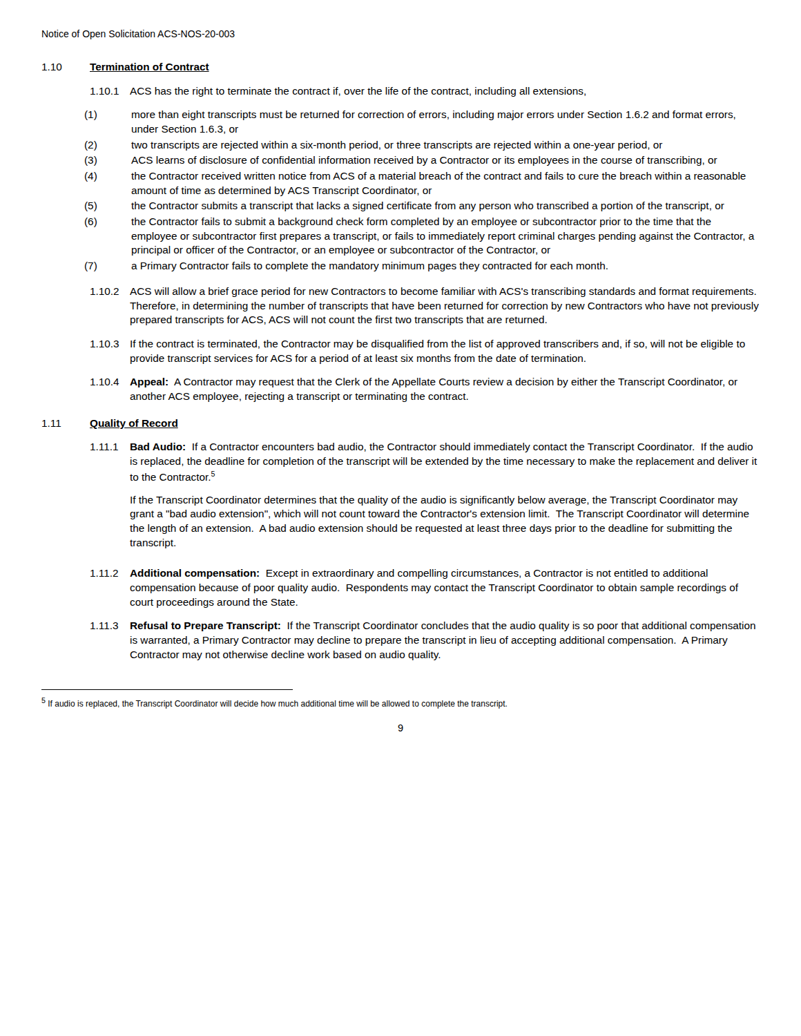Notice of Open Solicitation ACS-NOS-20-003
1.10 Termination of Contract
1.10.1 ACS has the right to terminate the contract if, over the life of the contract, including all extensions,
(1) more than eight transcripts must be returned for correction of errors, including major errors under Section 1.6.2 and format errors, under Section 1.6.3, or
(2) two transcripts are rejected within a six-month period, or three transcripts are rejected within a one-year period, or
(3) ACS learns of disclosure of confidential information received by a Contractor or its employees in the course of transcribing, or
(4) the Contractor received written notice from ACS of a material breach of the contract and fails to cure the breach within a reasonable amount of time as determined by ACS Transcript Coordinator, or
(5) the Contractor submits a transcript that lacks a signed certificate from any person who transcribed a portion of the transcript, or
(6) the Contractor fails to submit a background check form completed by an employee or subcontractor prior to the time that the employee or subcontractor first prepares a transcript, or fails to immediately report criminal charges pending against the Contractor, a principal or officer of the Contractor, or an employee or subcontractor of the Contractor, or
(7) a Primary Contractor fails to complete the mandatory minimum pages they contracted for each month.
1.10.2 ACS will allow a brief grace period for new Contractors to become familiar with ACS's transcribing standards and format requirements. Therefore, in determining the number of transcripts that have been returned for correction by new Contractors who have not previously prepared transcripts for ACS, ACS will not count the first two transcripts that are returned.
1.10.3 If the contract is terminated, the Contractor may be disqualified from the list of approved transcribers and, if so, will not be eligible to provide transcript services for ACS for a period of at least six months from the date of termination.
1.10.4 Appeal: A Contractor may request that the Clerk of the Appellate Courts review a decision by either the Transcript Coordinator, or another ACS employee, rejecting a transcript or terminating the contract.
1.11 Quality of Record
1.11.1
Bad Audio: If a Contractor encounters bad audio, the Contractor should immediately contact the Transcript Coordinator. If the audio is replaced, the deadline for completion of the transcript will be extended by the time necessary to make the replacement and deliver it to the Contractor.5
If the Transcript Coordinator determines that the quality of the audio is significantly below average, the Transcript Coordinator may grant a "bad audio extension", which will not count toward the Contractor's extension limit. The Transcript Coordinator will determine the length of an extension. A bad audio extension should be requested at least three days prior to the deadline for submitting the transcript.
1.11.2 Additional compensation: Except in extraordinary and compelling circumstances, a Contractor is not entitled to additional compensation because of poor quality audio. Respondents may contact the Transcript Coordinator to obtain sample recordings of court proceedings around the State.
1.11.3 Refusal to Prepare Transcript: If the Transcript Coordinator concludes that the audio quality is so poor that additional compensation is warranted, a Primary Contractor may decline to prepare the transcript in lieu of accepting additional compensation. A Primary Contractor may not otherwise decline work based on audio quality.
5 If audio is replaced, the Transcript Coordinator will decide how much additional time will be allowed to complete the transcript.
9